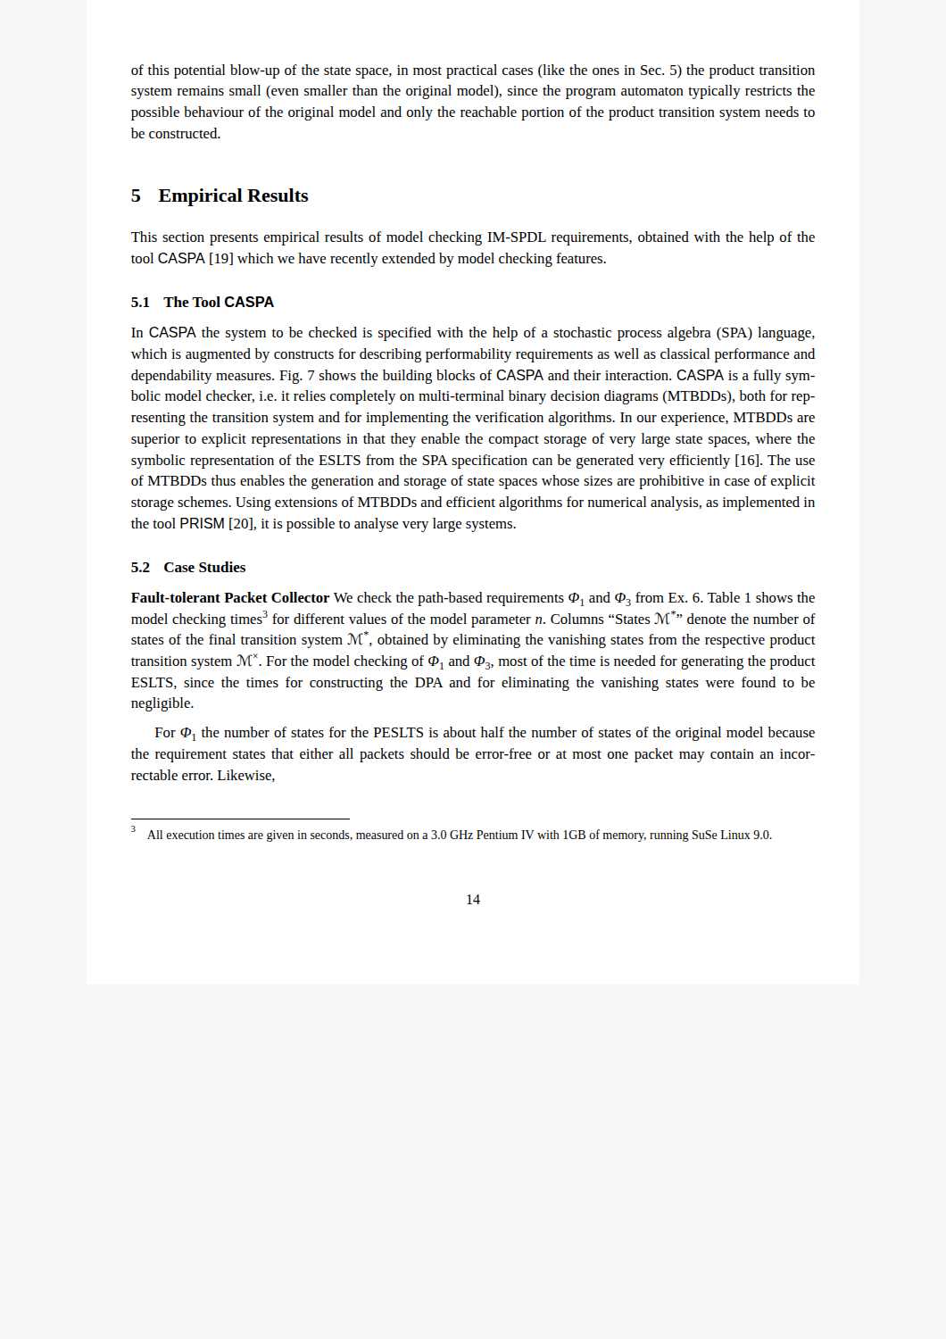of this potential blow-up of the state space, in most practical cases (like the ones in Sec. 5) the product transition system remains small (even smaller than the original model), since the program automaton typically restricts the possible behaviour of the original model and only the reachable portion of the product transition system needs to be constructed.
5 Empirical Results
This section presents empirical results of model checking IM-SPDL requirements, obtained with the help of the tool CASPA [19] which we have recently extended by model checking features.
5.1 The Tool CASPA
In CASPA the system to be checked is specified with the help of a stochastic process algebra (SPA) language, which is augmented by constructs for describing performability requirements as well as classical performance and dependability measures. Fig. 7 shows the building blocks of CASPA and their interaction. CASPA is a fully symbolic model checker, i.e. it relies completely on multi-terminal binary decision diagrams (MTBDDs), both for representing the transition system and for implementing the verification algorithms. In our experience, MTBDDs are superior to explicit representations in that they enable the compact storage of very large state spaces, where the symbolic representation of the ESLTS from the SPA specification can be generated very efficiently [16]. The use of MTBDDs thus enables the generation and storage of state spaces whose sizes are prohibitive in case of explicit storage schemes. Using extensions of MTBDDs and efficient algorithms for numerical analysis, as implemented in the tool PRISM [20], it is possible to analyse very large systems.
5.2 Case Studies
Fault-tolerant Packet Collector We check the path-based requirements Φ1 and Φ3 from Ex. 6. Table 1 shows the model checking times3 for different values of the model parameter n. Columns “States ℳ*” denote the number of states of the final transition system ℳ*, obtained by eliminating the vanishing states from the respective product transition system ℳ×. For the model checking of Φ1 and Φ3, most of the time is needed for generating the product ESLTS, since the times for constructing the DPA and for eliminating the vanishing states were found to be negligible.
For Φ1 the number of states for the PESLTS is about half the number of states of the original model because the requirement states that either all packets should be error-free or at most one packet may contain an incorrectable error. Likewise,
3 All execution times are given in seconds, measured on a 3.0 GHz Pentium IV with 1GB of memory, running SuSe Linux 9.0.
14